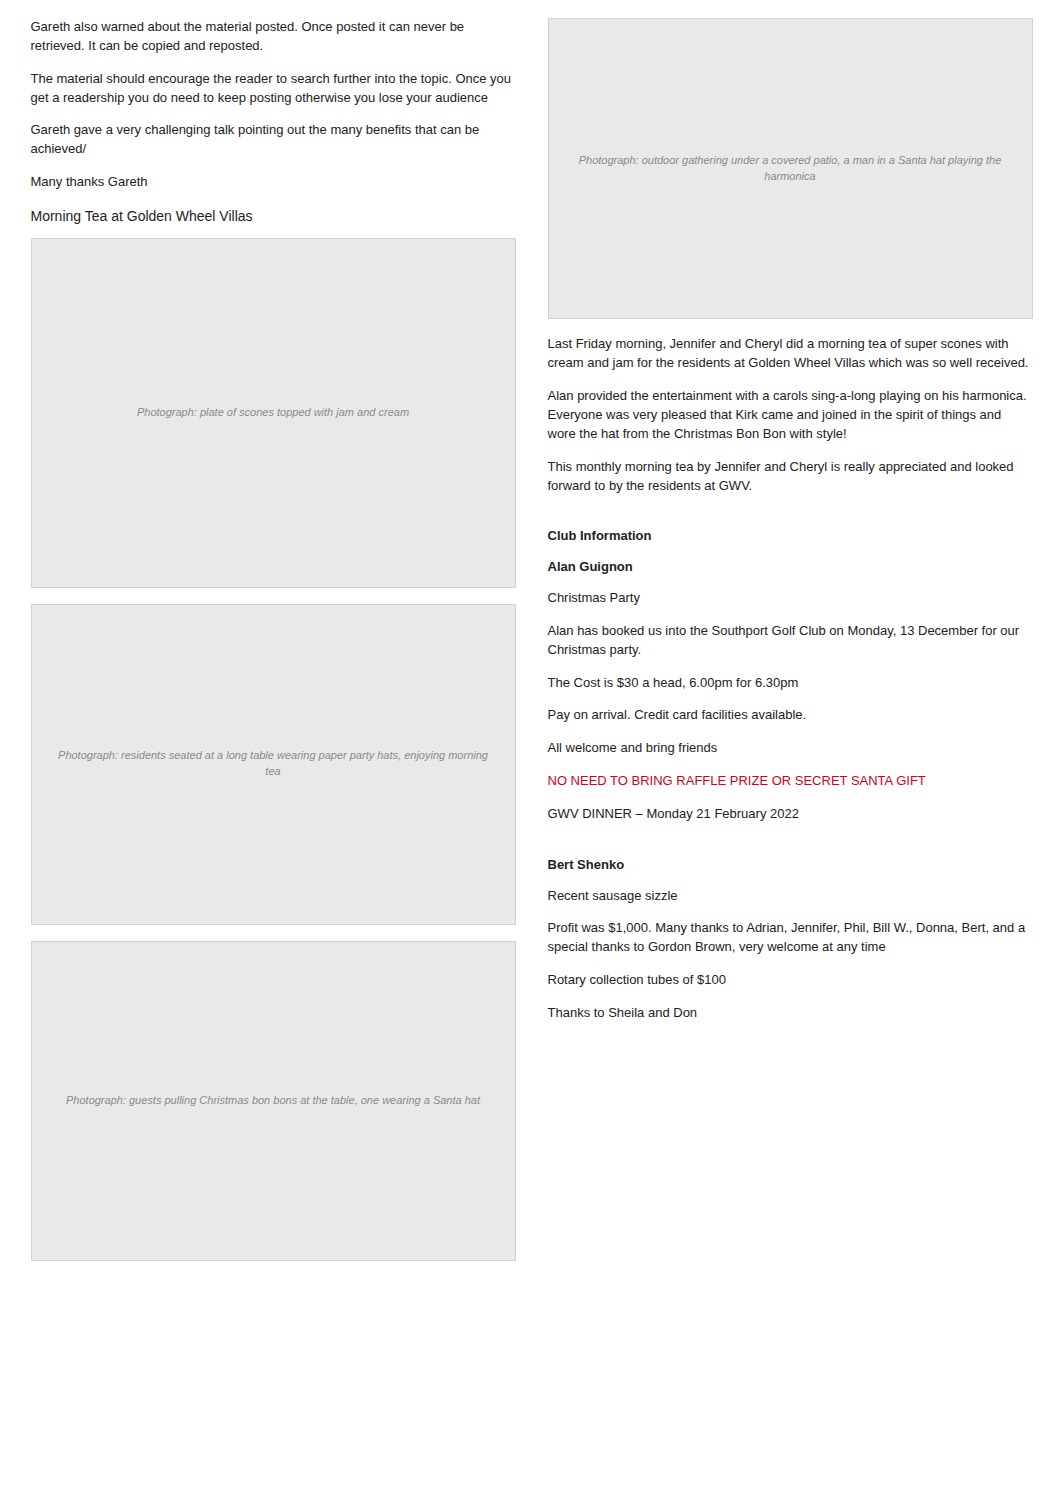Gareth also warned about the material posted. Once posted it can never be retrieved. It can be copied and reposted.
The material should encourage the reader to search further into the topic. Once you get a readership you do need to keep posting otherwise you lose your audience
Gareth gave a very challenging talk pointing out the many benefits that can be achieved/
Many thanks Gareth
Morning Tea at Golden Wheel Villas
Photograph: plate of scones topped with jam and cream
Photograph: residents seated at a long table wearing paper party hats, enjoying morning tea
Photograph: guests pulling Christmas bon bons at the table, one wearing a Santa hat
Photograph: outdoor gathering under a covered patio, a man in a Santa hat playing the harmonica
Last Friday morning, Jennifer and Cheryl did a morning tea of super scones with cream and jam for the residents at Golden Wheel Villas which was so well received.
Alan provided the entertainment with a carols sing-a-long playing on his harmonica. Everyone was very pleased that Kirk came and joined in the spirit of things and wore the hat from the Christmas Bon Bon with style!
This monthly morning tea by Jennifer and Cheryl is really appreciated and looked forward to by the residents at GWV.
Club Information
Alan Guignon
Christmas Party
Alan has booked us into the Southport Golf Club on Monday, 13 December for our Christmas party.
The Cost is $30 a head, 6.00pm for 6.30pm
Pay on arrival. Credit card facilities available.
All welcome and bring friends
NO NEED TO BRING RAFFLE PRIZE OR SECRET SANTA GIFT
GWV DINNER – Monday 21 February 2022
Bert Shenko
Recent sausage sizzle
Profit was $1,000. Many thanks to Adrian, Jennifer, Phil, Bill W., Donna, Bert, and a special thanks to Gordon Brown, very welcome at any time
Rotary collection tubes of $100
Thanks to Sheila and Don